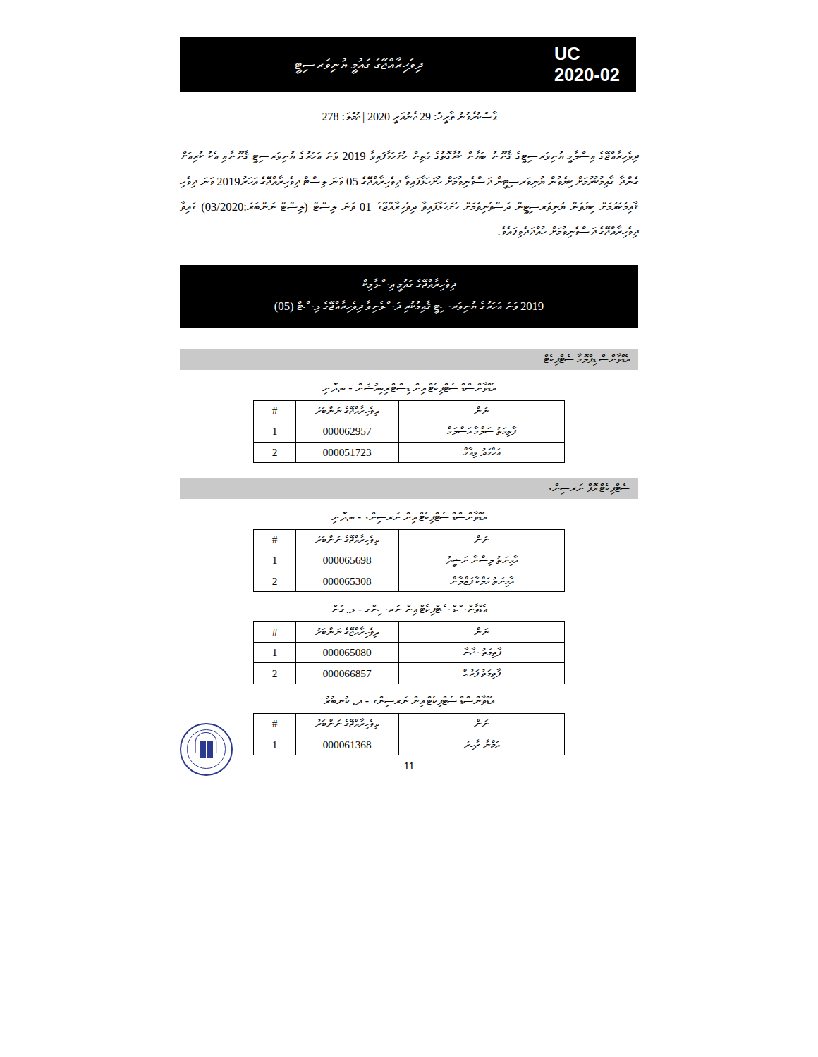UC
2020-02
ދިވެހިރާއްޖޭގެ ޤައުމީ ޔުނިވަރސިޓީ
ޕާސްކުރެވުނު ތާރީޚް: 29 ޖެނުއަރީ 2020 | ޖުމްލަ: 278
ދިވެހިރާއްޖޭގެ އިސްލާމީ ޔުނިވަރސިޓީގެ ޤާނޫނު ބަޔާން ކުރާގޮތުގެ މަތިން ހުށަހަޅާފައިވާ 2019 ވަނަ އަހަރުގެ ޔުނިވަރސިޓީ ޤާނޫނާއި އެކު ކުރިއަށް ގެންދާ ޤާއިމުކުރުމަށް ކިޔެވުން ޔުނިވަރސިޓީން ދަސްވެނިވުމަށް ހުށަހަޅާފައިވާ ދިވެހިރާއްޖޭގެ 05 ވަނަ ލިސްޓް ދިވެހިރާއްޖޭގެ އަހަރު2019 ވަނަ ދިވެހި ޤާއިމުކުރުމަށް ކިޔެވުން ޔުނިވަރސިޓީން ދަސްވެނިވުމަށް ހުށަހަޅާފައިވާ ދިވެހިރާއްޖޭގެ 01 ވަނަ ލިސްޓް (ލިސްޓް ނަންބަރު:03/2020) ގައިވާ ދިވެހިރާއްޖޭގެ ދަސްވެނިވުމަށް ހުއްދަދެވިފައެވެ.
ދިވެހިރާއްޖޭގެ ޤައުމީ އިސްލާމިކް
2019 ވަނަ އަހަރުގެ ޔުނިވަރސިޓީ ޤާއިމުކުރި ދަސްވެނިވާ ދިވެހިރާއްޖޭގެ ލިސްޓް (05)
އެޑްވާންސް ޑިޕްލޮމާ ސެޓްފިކެޓް
އެޑްވާންސްޑް ސެޓްފިކެޓް އިން ޑިސްޓްރިބިއުޝަން - ބ.ދޮނި
| ނަން | ދިވެހިރާއްޖޭގެ ނަންބަރު | # |
| --- | --- | --- |
| ފާތިމަތު ސަލްމާ އަސްލަމް | 000062957 | 1 |
| އަހްމަދު ވިއާމް | 000051723 | 2 |
ސެޓްފިކެޓް އޮފް ނަރސިންގ
އެޑްވާންސްޑް ސެޓްފިކެޓް އިން ނަރސިންގ - ބ.ދޮނި
| ނަން | ދިވެހިރާއްޖޭގެ ނަންބަރު | # |
| --- | --- | --- |
| އާމިނަތު ލިސްނާ ނަޝީދު | 000065698 | 1 |
| އާމިނަތު މަލްކާ ފަޒްލާން | 000065308 | 2 |
އެޑްވާންސްޑް ސެޓްފިކެޓް އިން ނަރސިންގ - ލ. ގަން
| ނަން | ދިވެހިރާއްޖޭގެ ނަންބަރު | # |
| --- | --- | --- |
| ފާތިމަތު ޝާނާ | 000065080 | 1 |
| ފާތިމަތު ފަރުޙް | 000066857 | 2 |
އެޑްވާންސްޑް ސެޓްފިކެޓް އިން ނަރސިންގ - ދ. ކުނބުރު
| ނަން | ދިވެހިރާއްޖޭގެ ނަންބަރު | # |
| --- | --- | --- |
| އަމްނާ ޒާހިރު | 000061368 | 1 |
11